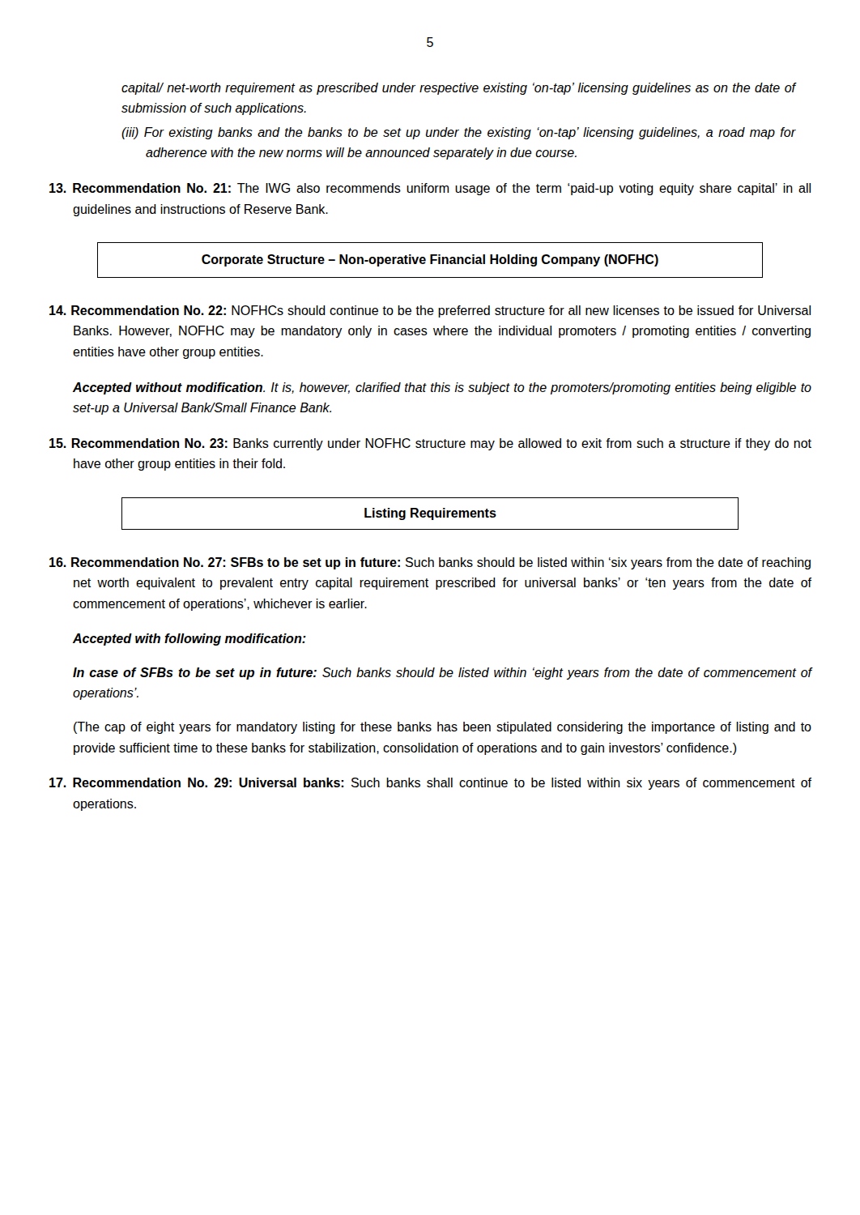5
capital/ net-worth requirement as prescribed under respective existing ‘on-tap’ licensing guidelines as on the date of submission of such applications.
(iii) For existing banks and the banks to be set up under the existing ‘on-tap’ licensing guidelines, a road map for adherence with the new norms will be announced separately in due course.
13. Recommendation No. 21: The IWG also recommends uniform usage of the term ‘paid-up voting equity share capital’ in all guidelines and instructions of Reserve Bank.
Corporate Structure – Non-operative Financial Holding Company (NOFHC)
14. Recommendation No. 22: NOFHCs should continue to be the preferred structure for all new licenses to be issued for Universal Banks. However, NOFHC may be mandatory only in cases where the individual promoters / promoting entities / converting entities have other group entities.
Accepted without modification. It is, however, clarified that this is subject to the promoters/promoting entities being eligible to set-up a Universal Bank/Small Finance Bank.
15. Recommendation No. 23: Banks currently under NOFHC structure may be allowed to exit from such a structure if they do not have other group entities in their fold.
Listing Requirements
16. Recommendation No. 27: SFBs to be set up in future: Such banks should be listed within ‘six years from the date of reaching net worth equivalent to prevalent entry capital requirement prescribed for universal banks’ or ‘ten years from the date of commencement of operations’, whichever is earlier.
Accepted with following modification:
In case of SFBs to be set up in future: Such banks should be listed within ‘eight years from the date of commencement of operations’.
(The cap of eight years for mandatory listing for these banks has been stipulated considering the importance of listing and to provide sufficient time to these banks for stabilization, consolidation of operations and to gain investors’ confidence.)
17. Recommendation No. 29: Universal banks: Such banks shall continue to be listed within six years of commencement of operations.